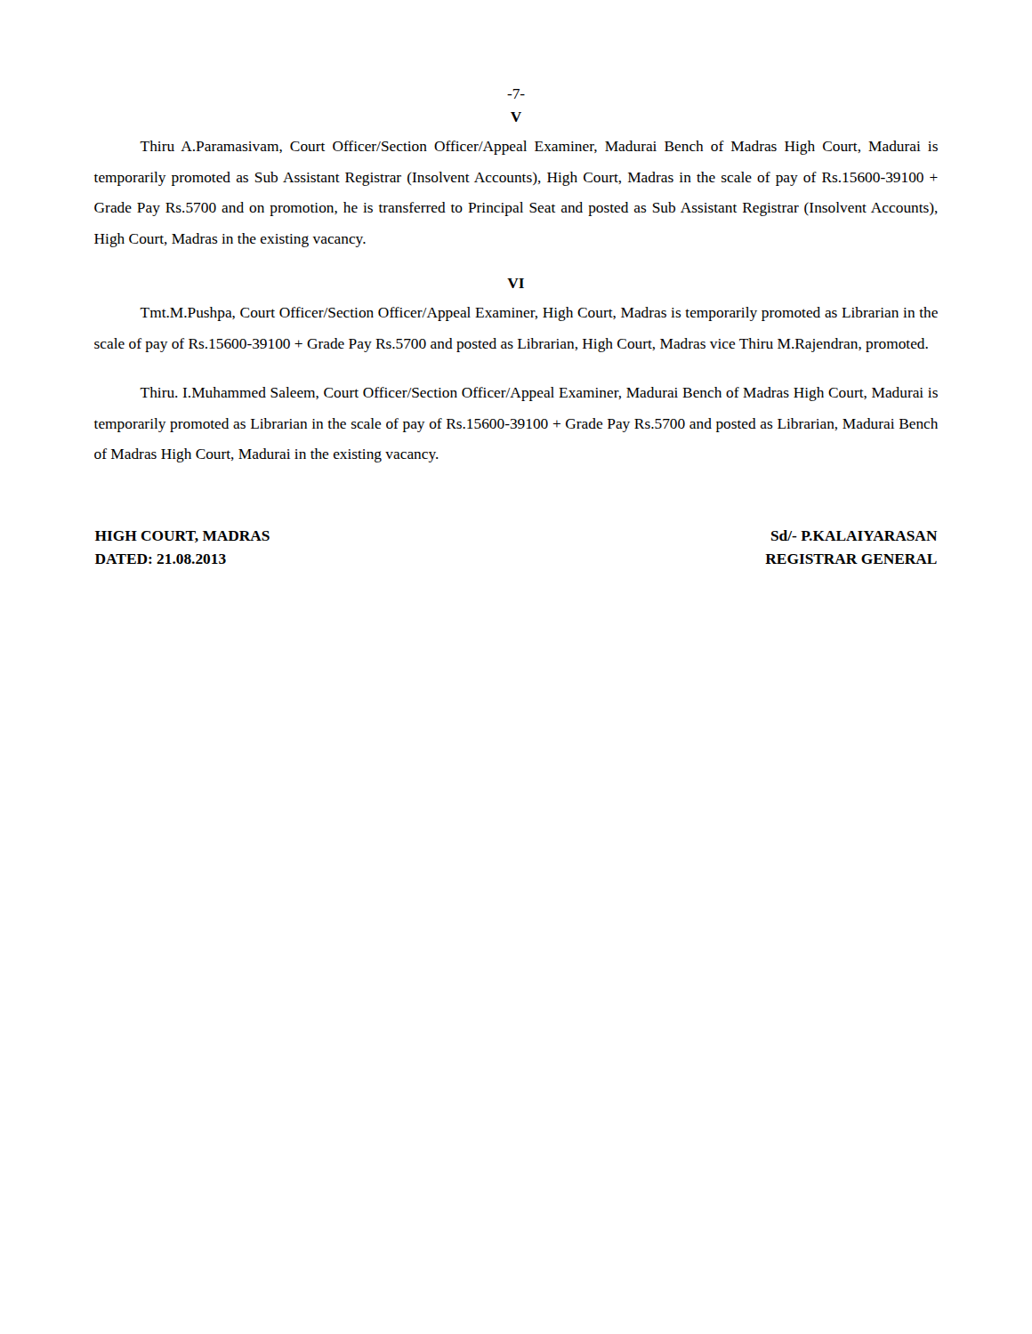-7-
V
Thiru A.Paramasivam, Court Officer/Section Officer/Appeal Examiner, Madurai Bench of Madras High Court, Madurai is temporarily promoted as Sub Assistant Registrar (Insolvent Accounts), High Court, Madras in the scale of pay of Rs.15600-39100 + Grade Pay Rs.5700 and on promotion, he is transferred to Principal Seat and posted as Sub Assistant Registrar (Insolvent Accounts), High Court, Madras in the existing vacancy.
VI
Tmt.M.Pushpa, Court Officer/Section Officer/Appeal Examiner, High Court, Madras is temporarily promoted as Librarian in the scale of pay of Rs.15600-39100 + Grade Pay Rs.5700 and posted as Librarian, High Court, Madras vice Thiru M.Rajendran, promoted.
Thiru. I.Muhammed Saleem, Court Officer/Section Officer/Appeal Examiner, Madurai Bench of Madras High Court, Madurai is temporarily promoted as Librarian in the scale of pay of Rs.15600-39100 + Grade Pay Rs.5700 and posted as Librarian, Madurai Bench of Madras High Court, Madurai in the existing vacancy.
| HIGH COURT, MADRAS | Sd/- P.KALAIYARASAN |
| DATED: 21.08.2013 | REGISTRAR GENERAL |